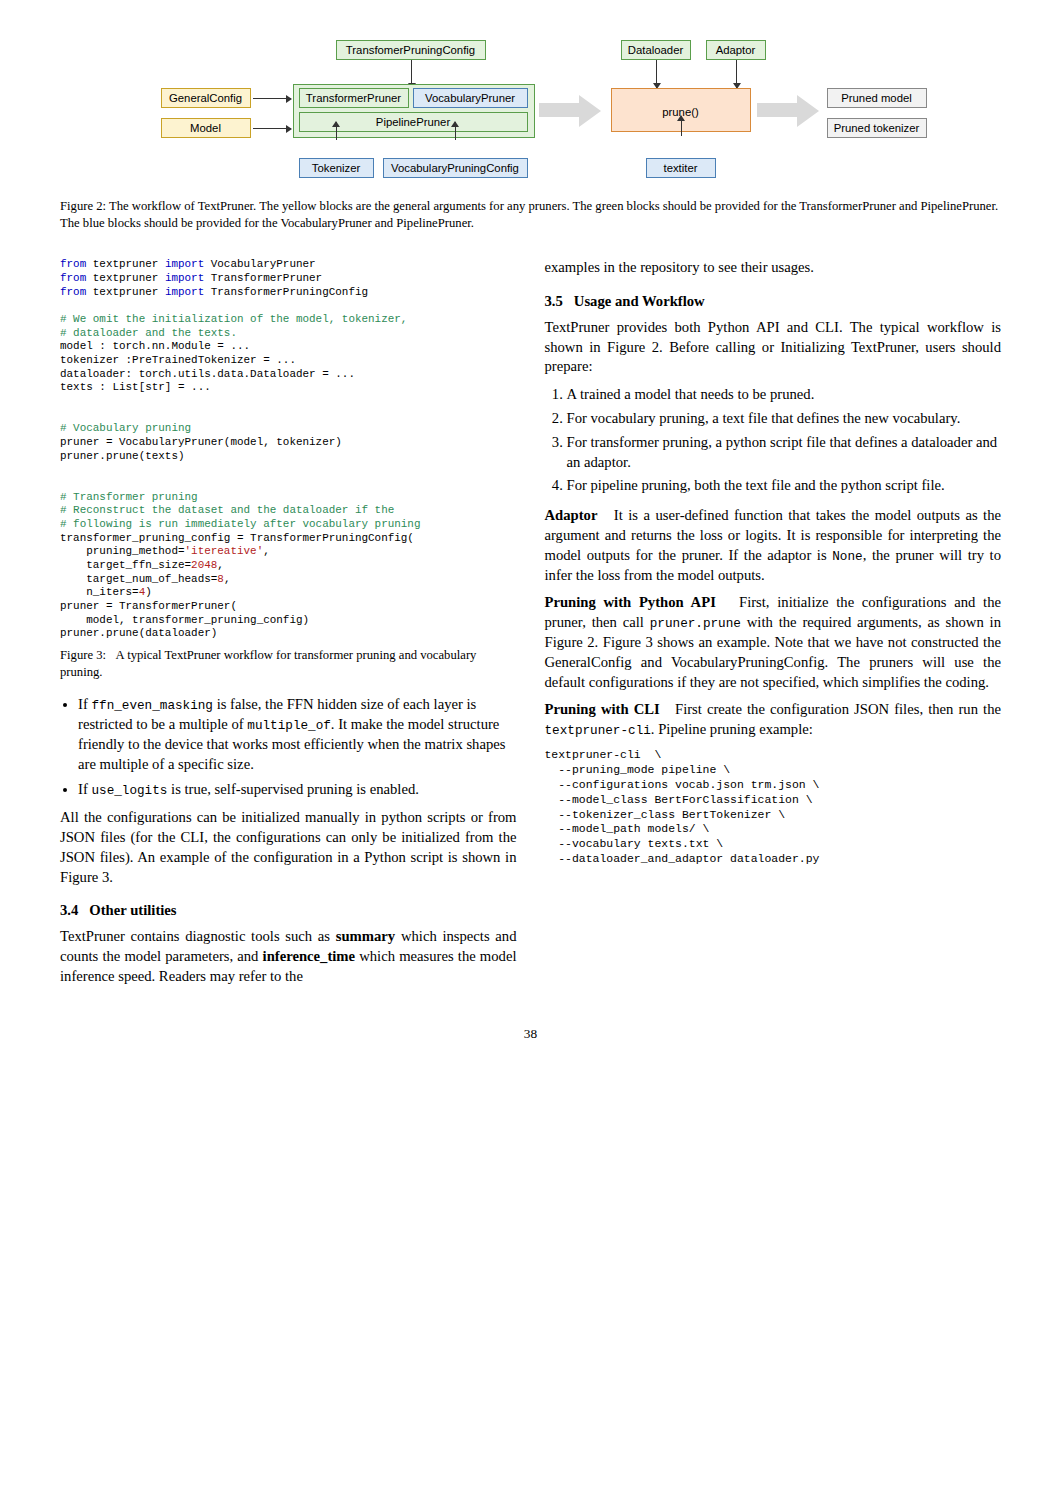TransfomerPruningConfig
Dataloader
Adaptor
GeneralConfig
Model
TransformerPruner
VocabularyPruner
PipelinePruner
Tokenizer
VocabularyPruningConfig
prune()
textiter
Pruned model
Pruned tokenizer
Figure 2: The workflow of TextPruner. The yellow blocks are the general arguments for any pruners. The green blocks should be provided for the TransformerPruner and PipelinePruner. The blue blocks should be provided for the VocabularyPruner and PipelinePruner.
from textpruner import VocabularyPruner
from textpruner import TransformerPruner
from textpruner import TransformerPruningConfig

# We omit the initialization of the model, tokenizer,
# dataloader and the texts.
model : torch.nn.Module = ...
tokenizer :PreTrainedTokenizer = ...
dataloader: torch.utils.data.Dataloader = ...
texts : List[str] = ...


# Vocabulary pruning
pruner = VocabularyPruner(model, tokenizer)
pruner.prune(texts)


# Transformer pruning
# Reconstruct the dataset and the dataloader if the
# following is run immediately after vocabulary pruning
transformer_pruning_config = TransformerPruningConfig(
    pruning_method='itereative',
    target_ffn_size=2048,
    target_num_of_heads=8,
    n_iters=4)
pruner = TransformerPruner(
    model, transformer_pruning_config)
pruner.prune(dataloader)
Figure 3: A typical TextPruner workflow for transformer pruning and vocabulary pruning.
If ffn_even_masking is false, the FFN hidden size of each layer is restricted to be a multiple of multiple_of. It make the model structure friendly to the device that works most efficiently when the matrix shapes are multiple of a specific size.
If use_logits is true, self-supervised pruning is enabled.
All the configurations can be initialized manually in python scripts or from JSON files (for the CLI, the configurations can only be initialized from the JSON files). An example of the configuration in a Python script is shown in Figure 3.
3.4 Other utilities
TextPruner contains diagnostic tools such as summary which inspects and counts the model parameters, and inference_time which measures the model inference speed. Readers may refer to the
examples in the repository to see their usages.
3.5 Usage and Workflow
TextPruner provides both Python API and CLI. The typical workflow is shown in Figure 2. Before calling or Initializing TextPruner, users should prepare:
A trained a model that needs to be pruned.
For vocabulary pruning, a text file that defines the new vocabulary.
For transformer pruning, a python script file that defines a dataloader and an adaptor.
For pipeline pruning, both the text file and the python script file.
Adaptor It is a user-defined function that takes the model outputs as the argument and returns the loss or logits. It is responsible for interpreting the model outputs for the pruner. If the adaptor is None, the pruner will try to infer the loss from the model outputs.
Pruning with Python API First, initialize the configurations and the pruner, then call pruner.prune with the required arguments, as shown in Figure 2. Figure 3 shows an example. Note that we have not constructed the GeneralConfig and VocabularyPruningConfig. The pruners will use the default configurations if they are not specified, which simplifies the coding.
Pruning with CLI First create the configuration JSON files, then run the textpruner-cli. Pipeline pruning example:
textpruner-cli  \
  --pruning_mode pipeline \
  --configurations vocab.json trm.json \
  --model_class BertForClassification \
  --tokenizer_class BertTokenizer \
  --model_path models/ \
  --vocabulary texts.txt \
  --dataloader_and_adaptor dataloader.py
38